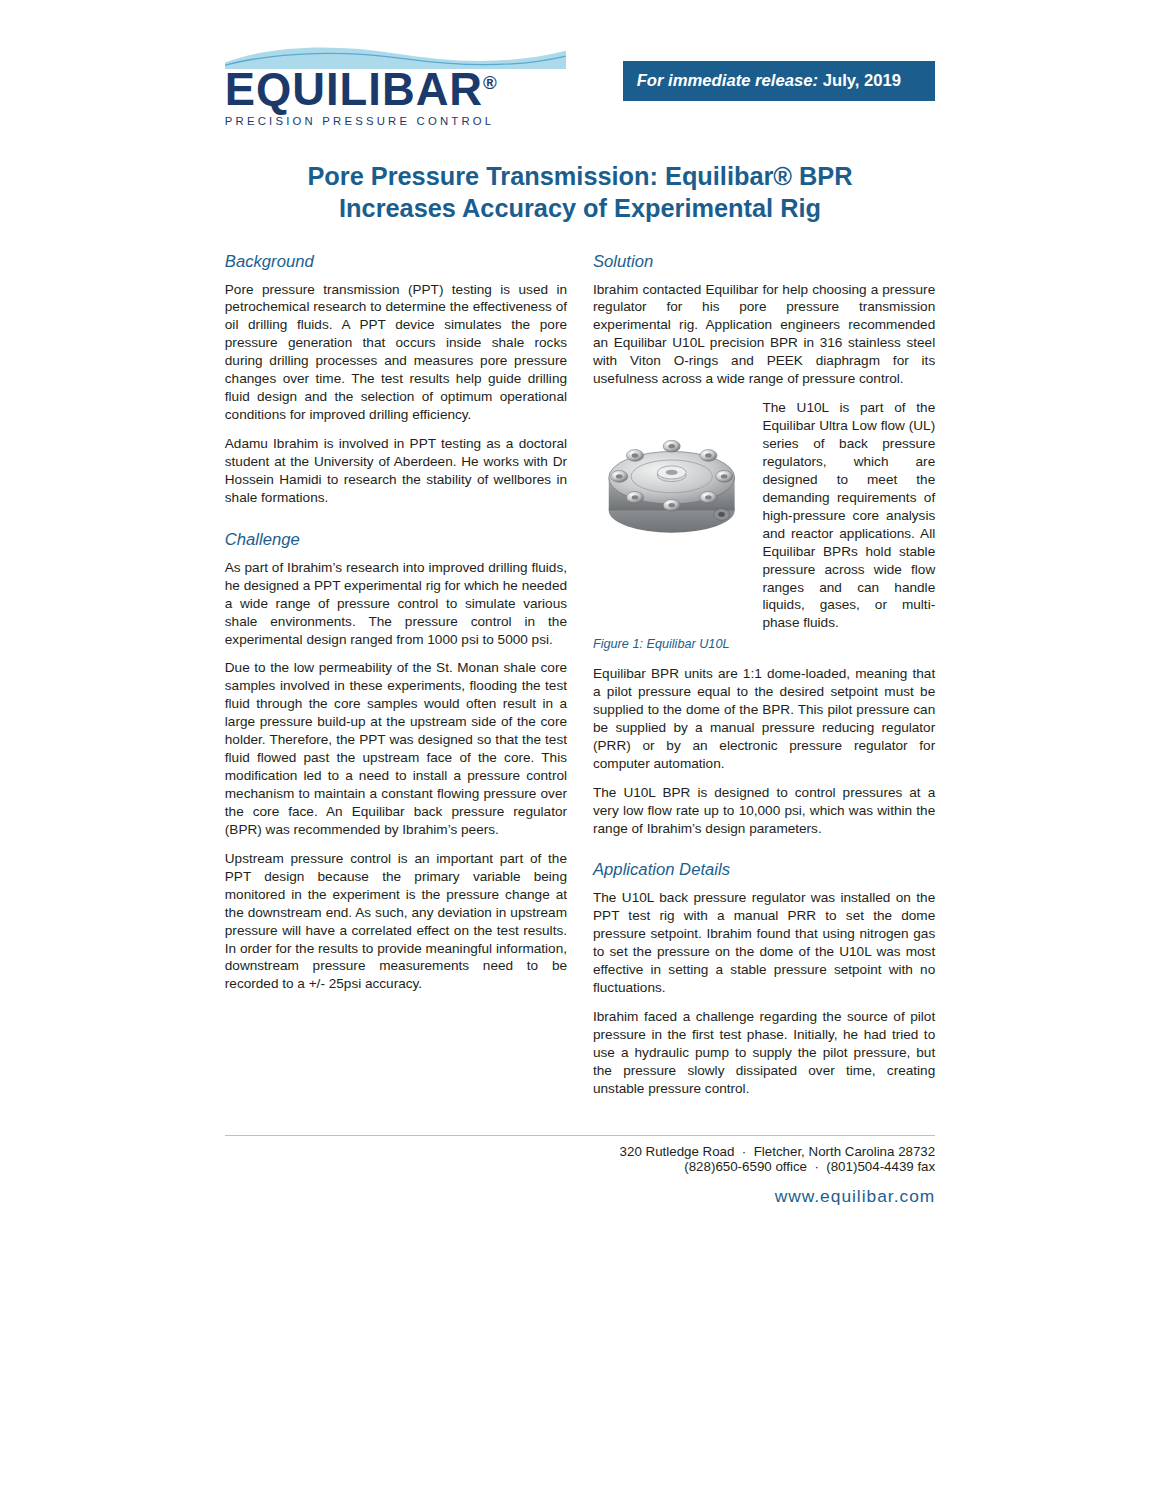EQUILIBAR®
Precision Pressure Control
For immediate release: July, 2019
Pore Pressure Transmission: Equilibar® BPR
Increases Accuracy of Experimental Rig
Background
Pore pressure transmission (PPT) testing is used in petrochemical research to determine the effectiveness of oil drilling fluids. A PPT device simulates the pore pressure generation that occurs inside shale rocks during drilling processes and measures pore pressure changes over time. The test results help guide drilling fluid design and the selection of optimum operational conditions for improved drilling efficiency.
Adamu Ibrahim is involved in PPT testing as a doctoral student at the University of Aberdeen. He works with Dr Hossein Hamidi to research the stability of wellbores in shale formations.
Challenge
As part of Ibrahim’s research into improved drilling fluids, he designed a PPT experimental rig for which he needed a wide range of pressure control to simulate various shale environments. The pressure control in the experimental design ranged from 1000 psi to 5000 psi.
Due to the low permeability of the St. Monan shale core samples involved in these experiments, flooding the test fluid through the core samples would often result in a large pressure build-up at the upstream side of the core holder. Therefore, the PPT was designed so that the test fluid flowed past the upstream face of the core. This modification led to a need to install a pressure control mechanism to maintain a constant flowing pressure over the core face. An Equilibar back pressure regulator (BPR) was recommended by Ibrahim’s peers.
Upstream pressure control is an important part of the PPT design because the primary variable being monitored in the experiment is the pressure change at the downstream end. As such, any deviation in upstream pressure will have a correlated effect on the test results. In order for the results to provide meaningful information, downstream pressure measurements need to be recorded to a +/- 25psi accuracy.
Solution
Ibrahim contacted Equilibar for help choosing a pressure regulator for his pore pressure transmission experimental rig. Application engineers recommended an Equilibar U10L precision BPR in 316 stainless steel with Viton O-rings and PEEK diaphragm for its usefulness across a wide range of pressure control.
The U10L is part of the Equilibar Ultra Low flow (UL) series of back pressure regulators, which are designed to meet the demanding requirements of high-pressure core analysis and reactor applications. All Equilibar BPRs hold stable pressure across wide flow ranges and can handle liquids, gases, or multi-phase fluids.
Figure 1: Equilibar U10L
Equilibar BPR units are 1:1 dome-loaded, meaning that a pilot pressure equal to the desired setpoint must be supplied to the dome of the BPR. This pilot pressure can be supplied by a manual pressure reducing regulator (PRR) or by an electronic pressure regulator for computer automation.
The U10L BPR is designed to control pressures at a very low flow rate up to 10,000 psi, which was within the range of Ibrahim’s design parameters.
Application Details
The U10L back pressure regulator was installed on the PPT test rig with a manual PRR to set the dome pressure setpoint. Ibrahim found that using nitrogen gas to set the pressure on the dome of the U10L was most effective in setting a stable pressure setpoint with no fluctuations.
Ibrahim faced a challenge regarding the source of pilot pressure in the first test phase. Initially, he had tried to use a hydraulic pump to supply the pilot pressure, but the pressure slowly dissipated over time, creating unstable pressure control.
320 Rutledge Road · Fletcher, North Carolina 28732
(828)650-6590 office · (801)504-4439 fax
www.equilibar.com